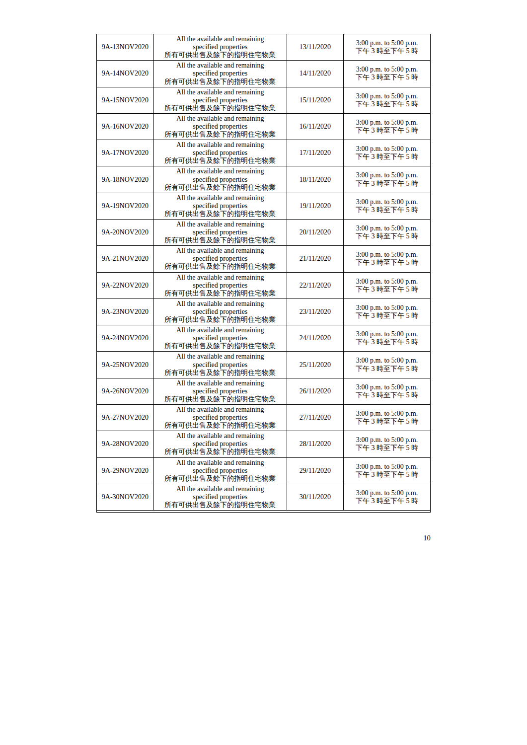| 9A-13NOV2020 | All the available and remaining specified properties 所有可供出售及餘下的指明住宅物業 | 13/11/2020 | 3:00 p.m. to 5:00 p.m. 下午 3 時至下午 5 時 |
| 9A-14NOV2020 | All the available and remaining specified properties 所有可供出售及餘下的指明住宅物業 | 14/11/2020 | 3:00 p.m. to 5:00 p.m. 下午 3 時至下午 5 時 |
| 9A-15NOV2020 | All the available and remaining specified properties 所有可供出售及餘下的指明住宅物業 | 15/11/2020 | 3:00 p.m. to 5:00 p.m. 下午 3 時至下午 5 時 |
| 9A-16NOV2020 | All the available and remaining specified properties 所有可供出售及餘下的指明住宅物業 | 16/11/2020 | 3:00 p.m. to 5:00 p.m. 下午 3 時至下午 5 時 |
| 9A-17NOV2020 | All the available and remaining specified properties 所有可供出售及餘下的指明住宅物業 | 17/11/2020 | 3:00 p.m. to 5:00 p.m. 下午 3 時至下午 5 時 |
| 9A-18NOV2020 | All the available and remaining specified properties 所有可供出售及餘下的指明住宅物業 | 18/11/2020 | 3:00 p.m. to 5:00 p.m. 下午 3 時至下午 5 時 |
| 9A-19NOV2020 | All the available and remaining specified properties 所有可供出售及餘下的指明住宅物業 | 19/11/2020 | 3:00 p.m. to 5:00 p.m. 下午 3 時至下午 5 時 |
| 9A-20NOV2020 | All the available and remaining specified properties 所有可供出售及餘下的指明住宅物業 | 20/11/2020 | 3:00 p.m. to 5:00 p.m. 下午 3 時至下午 5 時 |
| 9A-21NOV2020 | All the available and remaining specified properties 所有可供出售及餘下的指明住宅物業 | 21/11/2020 | 3:00 p.m. to 5:00 p.m. 下午 3 時至下午 5 時 |
| 9A-22NOV2020 | All the available and remaining specified properties 所有可供出售及餘下的指明住宅物業 | 22/11/2020 | 3:00 p.m. to 5:00 p.m. 下午 3 時至下午 5 時 |
| 9A-23NOV2020 | All the available and remaining specified properties 所有可供出售及餘下的指明住宅物業 | 23/11/2020 | 3:00 p.m. to 5:00 p.m. 下午 3 時至下午 5 時 |
| 9A-24NOV2020 | All the available and remaining specified properties 所有可供出售及餘下的指明住宅物業 | 24/11/2020 | 3:00 p.m. to 5:00 p.m. 下午 3 時至下午 5 時 |
| 9A-25NOV2020 | All the available and remaining specified properties 所有可供出售及餘下的指明住宅物業 | 25/11/2020 | 3:00 p.m. to 5:00 p.m. 下午 3 時至下午 5 時 |
| 9A-26NOV2020 | All the available and remaining specified properties 所有可供出售及餘下的指明住宅物業 | 26/11/2020 | 3:00 p.m. to 5:00 p.m. 下午 3 時至下午 5 時 |
| 9A-27NOV2020 | All the available and remaining specified properties 所有可供出售及餘下的指明住宅物業 | 27/11/2020 | 3:00 p.m. to 5:00 p.m. 下午 3 時至下午 5 時 |
| 9A-28NOV2020 | All the available and remaining specified properties 所有可供出售及餘下的指明住宅物業 | 28/11/2020 | 3:00 p.m. to 5:00 p.m. 下午 3 時至下午 5 時 |
| 9A-29NOV2020 | All the available and remaining specified properties 所有可供出售及餘下的指明住宅物業 | 29/11/2020 | 3:00 p.m. to 5:00 p.m. 下午 3 時至下午 5 時 |
| 9A-30NOV2020 | All the available and remaining specified properties 所有可供出售及餘下的指明住宅物業 | 30/11/2020 | 3:00 p.m. to 5:00 p.m. 下午 3 時至下午 5 時 |
10